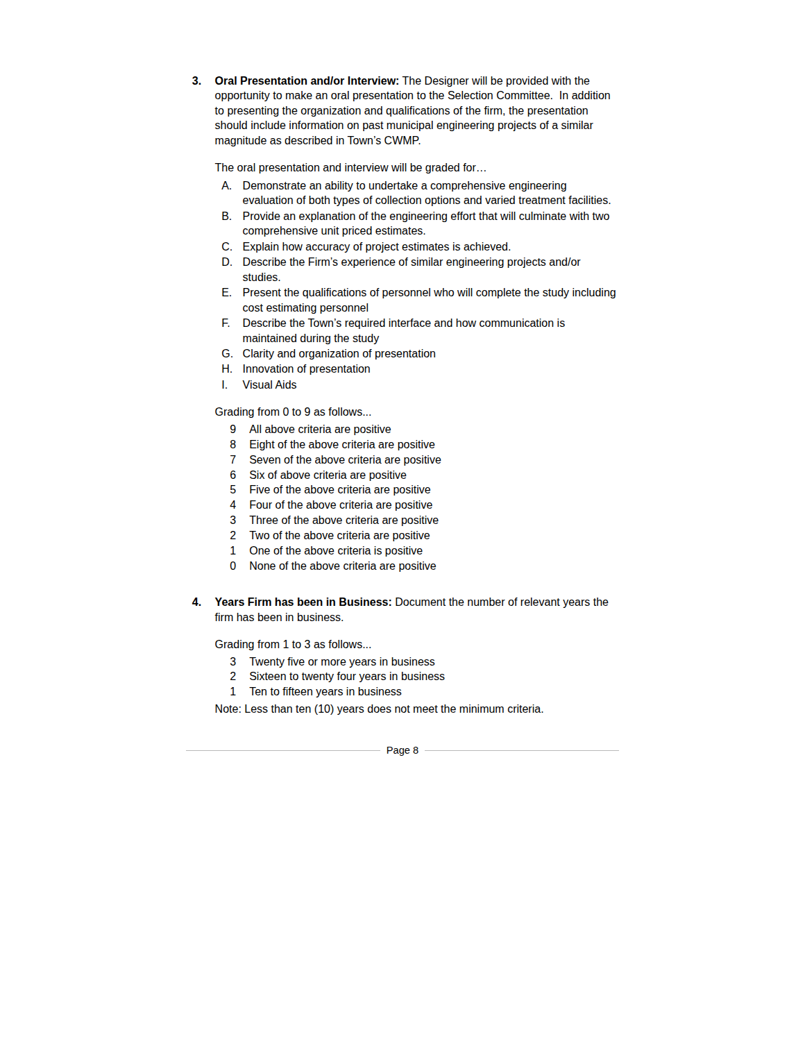3.
Oral Presentation and/or Interview: The Designer will be provided with the opportunity to make an oral presentation to the Selection Committee. In addition to presenting the organization and qualifications of the firm, the presentation should include information on past municipal engineering projects of a similar magnitude as described in Town’s CWMP.
The oral presentation and interview will be graded for…
A. Demonstrate an ability to undertake a comprehensive engineering evaluation of both types of collection options and varied treatment facilities.
B. Provide an explanation of the engineering effort that will culminate with two comprehensive unit priced estimates.
C. Explain how accuracy of project estimates is achieved.
D. Describe the Firm’s experience of similar engineering projects and/or studies.
E. Present the qualifications of personnel who will complete the study including cost estimating personnel
F. Describe the Town’s required interface and how communication is maintained during the study
G. Clarity and organization of presentation
H. Innovation of presentation
I. Visual Aids
Grading from 0 to 9 as follows...
9 All above criteria are positive
8 Eight of the above criteria are positive
7 Seven of the above criteria are positive
6 Six of above criteria are positive
5 Five of the above criteria are positive
4 Four of the above criteria are positive
3 Three of the above criteria are positive
2 Two of the above criteria are positive
1 One of the above criteria is positive
0 None of the above criteria are positive
4.
Years Firm has been in Business: Document the number of relevant years the firm has been in business.
Grading from 1 to 3 as follows...
3 Twenty five or more years in business
2 Sixteen to twenty four years in business
1 Ten to fifteen years in business
Note: Less than ten (10) years does not meet the minimum criteria.
Page 8